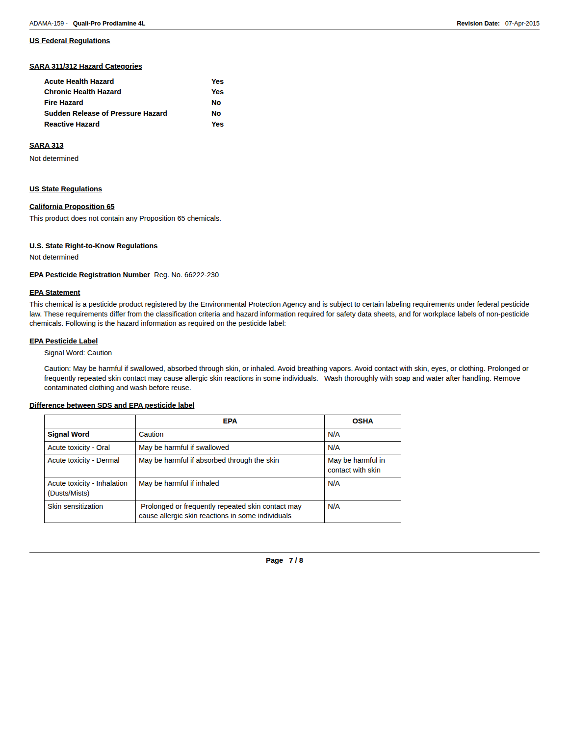ADAMA-159 - Quali-Pro Prodiamine 4L
Revision Date: 07-Apr-2015
US Federal Regulations
SARA 311/312 Hazard Categories
| Acute Health Hazard | Yes |
| Chronic Health Hazard | Yes |
| Fire Hazard | No |
| Sudden Release of Pressure Hazard | No |
| Reactive Hazard | Yes |
SARA 313
Not determined
US State Regulations
California Proposition 65
This product does not contain any Proposition 65 chemicals.
U.S. State Right-to-Know Regulations
Not determined
EPA Pesticide Registration Number Reg. No. 66222-230
EPA Statement
This chemical is a pesticide product registered by the Environmental Protection Agency and is subject to certain labeling requirements under federal pesticide law. These requirements differ from the classification criteria and hazard information required for safety data sheets, and for workplace labels of non-pesticide chemicals. Following is the hazard information as required on the pesticide label:
EPA Pesticide Label
Signal Word: Caution
Caution: May be harmful if swallowed, absorbed through skin, or inhaled. Avoid breathing vapors. Avoid contact with skin, eyes, or clothing. Prolonged or frequently repeated skin contact may cause allergic skin reactions in some individuals. Wash thoroughly with soap and water after handling. Remove contaminated clothing and wash before reuse.
Difference between SDS and EPA pesticide label
| | EPA | OSHA |
| --- | --- | --- |
| Signal Word | Caution | N/A |
| Acute toxicity - Oral | May be harmful if swallowed | N/A |
| Acute toxicity - Dermal | May be harmful if absorbed through the skin | May be harmful in contact with skin |
| Acute toxicity - Inhalation (Dusts/Mists) | May be harmful if inhaled | N/A |
| Skin sensitization | Prolonged or frequently repeated skin contact may cause allergic skin reactions in some individuals | N/A |
Page 7 / 8